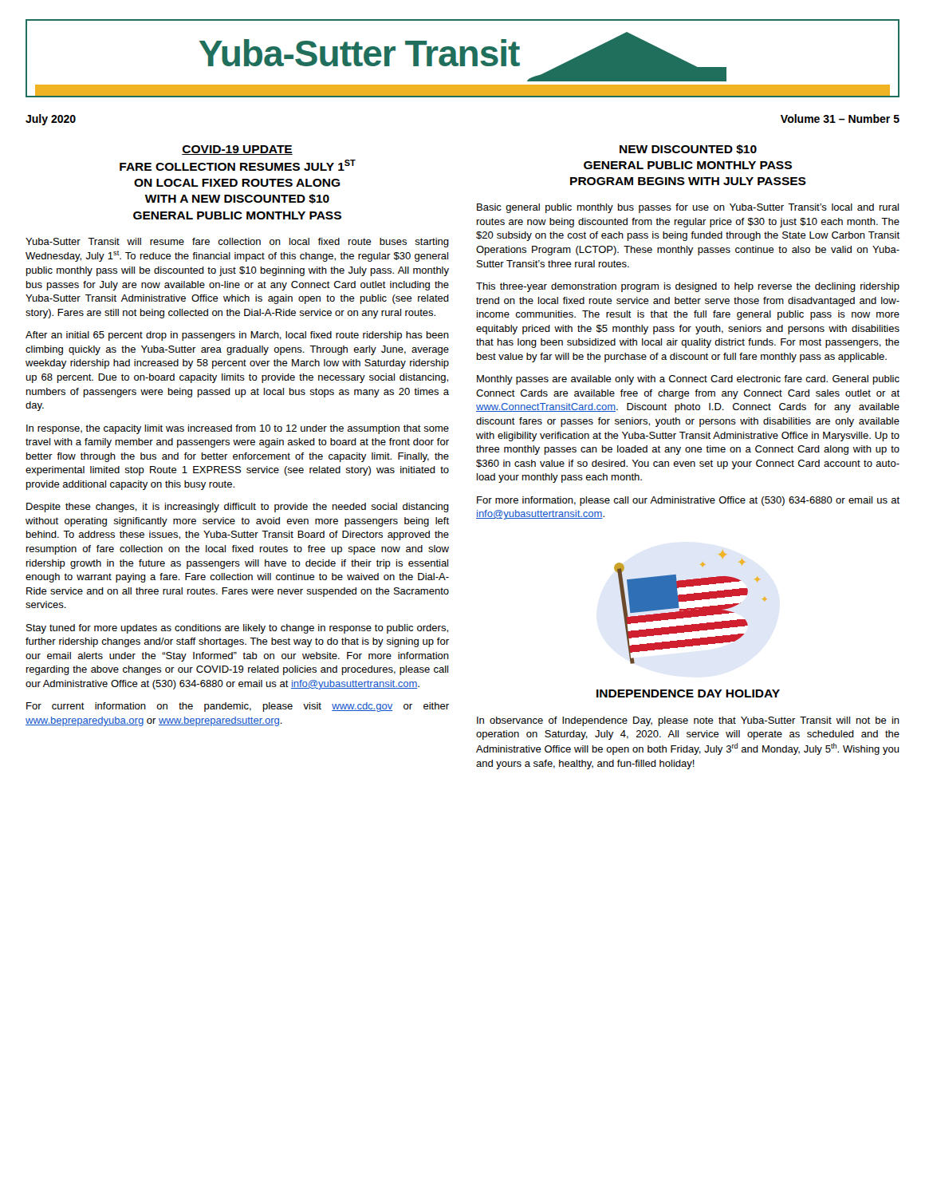Yuba-Sutter Transit
July 2020 Volume 31 – Number 5
COVID-19 UPDATE
FARE COLLECTION RESUMES JULY 1ST
ON LOCAL FIXED ROUTES ALONG
WITH A NEW DISCOUNTED $10
GENERAL PUBLIC MONTHLY PASS
Yuba-Sutter Transit will resume fare collection on local fixed route buses starting Wednesday, July 1st. To reduce the financial impact of this change, the regular $30 general public monthly pass will be discounted to just $10 beginning with the July pass. All monthly bus passes for July are now available on-line or at any Connect Card outlet including the Yuba-Sutter Transit Administrative Office which is again open to the public (see related story). Fares are still not being collected on the Dial-A-Ride service or on any rural routes.
After an initial 65 percent drop in passengers in March, local fixed route ridership has been climbing quickly as the Yuba-Sutter area gradually opens. Through early June, average weekday ridership had increased by 58 percent over the March low with Saturday ridership up 68 percent. Due to on-board capacity limits to provide the necessary social distancing, numbers of passengers were being passed up at local bus stops as many as 20 times a day.
In response, the capacity limit was increased from 10 to 12 under the assumption that some travel with a family member and passengers were again asked to board at the front door for better flow through the bus and for better enforcement of the capacity limit. Finally, the experimental limited stop Route 1 EXPRESS service (see related story) was initiated to provide additional capacity on this busy route.
Despite these changes, it is increasingly difficult to provide the needed social distancing without operating significantly more service to avoid even more passengers being left behind. To address these issues, the Yuba-Sutter Transit Board of Directors approved the resumption of fare collection on the local fixed routes to free up space now and slow ridership growth in the future as passengers will have to decide if their trip is essential enough to warrant paying a fare. Fare collection will continue to be waived on the Dial-A-Ride service and on all three rural routes. Fares were never suspended on the Sacramento services.
Stay tuned for more updates as conditions are likely to change in response to public orders, further ridership changes and/or staff shortages. The best way to do that is by signing up for our email alerts under the “Stay Informed” tab on our website. For more information regarding the above changes or our COVID-19 related policies and procedures, please call our Administrative Office at (530) 634-6880 or email us at info@yubasuttertransit.com.
For current information on the pandemic, please visit www.cdc.gov or either www.bepreparedyuba.org or www.bepreparedsutter.org.
NEW DISCOUNTED $10
GENERAL PUBLIC MONTHLY PASS
PROGRAM BEGINS WITH JULY PASSES
Basic general public monthly bus passes for use on Yuba-Sutter Transit’s local and rural routes are now being discounted from the regular price of $30 to just $10 each month. The $20 subsidy on the cost of each pass is being funded through the State Low Carbon Transit Operations Program (LCTOP). These monthly passes continue to also be valid on Yuba-Sutter Transit’s three rural routes.
This three-year demonstration program is designed to help reverse the declining ridership trend on the local fixed route service and better serve those from disadvantaged and low-income communities. The result is that the full fare general public pass is now more equitably priced with the $5 monthly pass for youth, seniors and persons with disabilities that has long been subsidized with local air quality district funds. For most passengers, the best value by far will be the purchase of a discount or full fare monthly pass as applicable.
Monthly passes are available only with a Connect Card electronic fare card. General public Connect Cards are available free of charge from any Connect Card sales outlet or at www.ConnectTransitCard.com. Discount photo I.D. Connect Cards for any available discount fares or passes for seniors, youth or persons with disabilities are only available with eligibility verification at the Yuba-Sutter Transit Administrative Office in Marysville. Up to three monthly passes can be loaded at any one time on a Connect Card along with up to $360 in cash value if so desired. You can even set up your Connect Card account to auto-load your monthly pass each month.
For more information, please call our Administrative Office at (530) 634-6880 or email us at info@yubasuttertransit.com.
✦
✦
✦
✦
✦
INDEPENDENCE DAY HOLIDAY
In observance of Independence Day, please note that Yuba-Sutter Transit will not be in operation on Saturday, July 4, 2020. All service will operate as scheduled and the Administrative Office will be open on both Friday, July 3rd and Monday, July 5th. Wishing you and yours a safe, healthy, and fun-filled holiday!